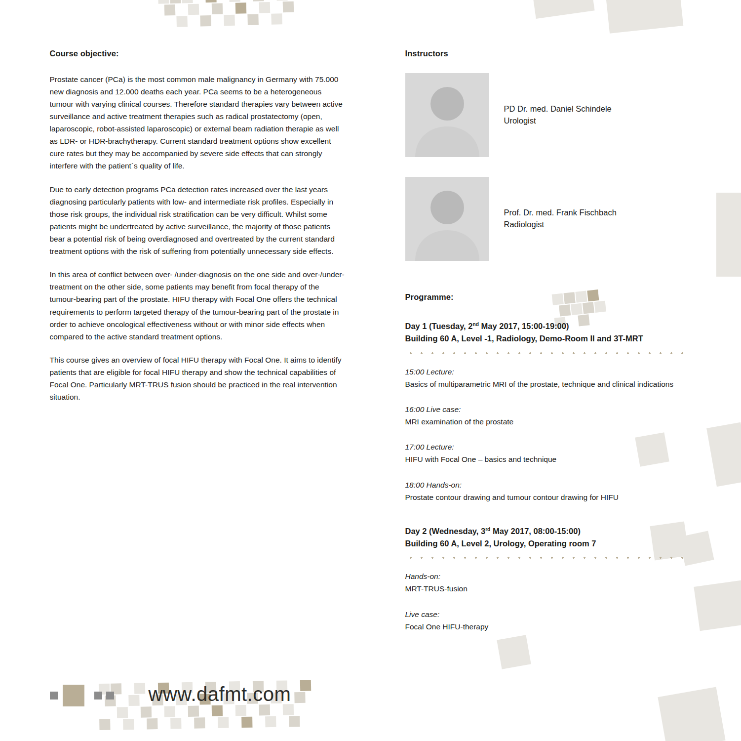Course objective:
Prostate cancer (PCa) is the most common male malignancy in Germany with 75.000 new diagnosis and 12.000 deaths each year. PCa seems to be a heterogeneous tumour with varying clinical courses. Therefore standard therapies vary between active surveillance and active treatment therapies such as radical prostatectomy (open, laparoscopic, robot-assisted laparoscopic) or external beam radiation therapie as well as LDR- or HDR-brachytherapy. Current standard treatment options show excellent cure rates but they may be accompanied by severe side effects that can strongly interfere with the patient´s quality of life.
Due to early detection programs PCa detection rates increased over the last years diagnosing particularly patients with low- and intermediate risk profiles. Especially in those risk groups, the individual risk stratification can be very difficult. Whilst some patients might be undertreated by active surveillance, the majority of those patients bear a potential risk of being overdiagnosed and overtreated by the current standard treatment options with the risk of suffering from potentially unnecessary side effects.
In this area of conflict between over- /under-diagnosis on the one side and over-/under-treatment on the other side, some patients may benefit from focal therapy of the tumour-bearing part of the prostate. HIFU therapy with Focal One offers the technical requirements to perform targeted therapy of the tumour-bearing part of the prostate in order to achieve oncological effectiveness without or with minor side effects when compared to the active standard treatment options.
This course gives an overview of focal HIFU therapy with Focal One. It aims to identify patients that are eligible for focal HIFU therapy and show the technical capabilities of Focal One. Particularly MRT-TRUS fusion should be practiced in the real intervention situation.
Instructors
PD Dr. med. Daniel Schindele
Urologist
Prof. Dr. med. Frank Fischbach
Radiologist
Programme:
Day 1 (Tuesday, 2nd May 2017, 15:00-19:00)
Building 60 A, Level -1, Radiology, Demo-Room II and 3T-MRT
15:00 Lecture: Basics of multiparametric MRI of the prostate, technique and clinical indications
16:00 Live case: MRI examination of the prostate
17:00 Lecture: HIFU with Focal One – basics and technique
18:00 Hands-on: Prostate contour drawing and tumour contour drawing for HIFU
Day 2 (Wednesday, 3rd May 2017, 08:00-15:00)
Building 60 A, Level 2, Urology, Operating room 7
Hands-on: MRT-TRUS-fusion
Live case: Focal One HIFU-therapy
www.dafmt.com